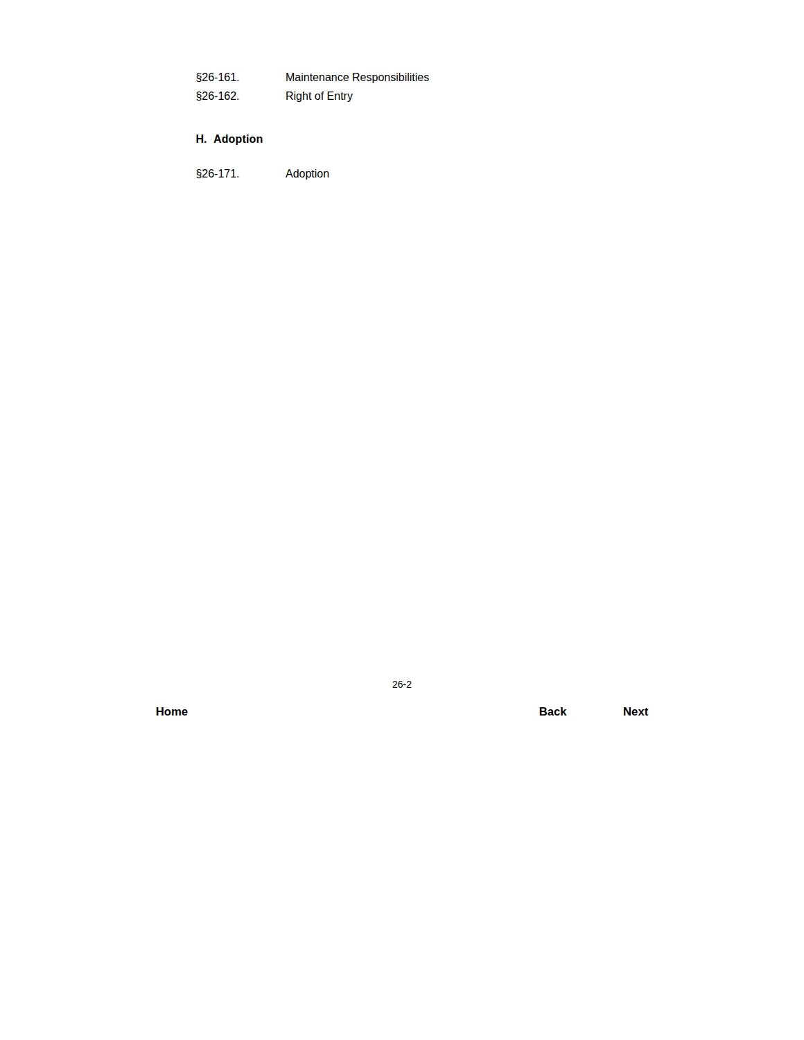§26-161. Maintenance Responsibilities
§26-162. Right of Entry
H. Adoption
§26-171. Adoption
26-2
Home Back Next